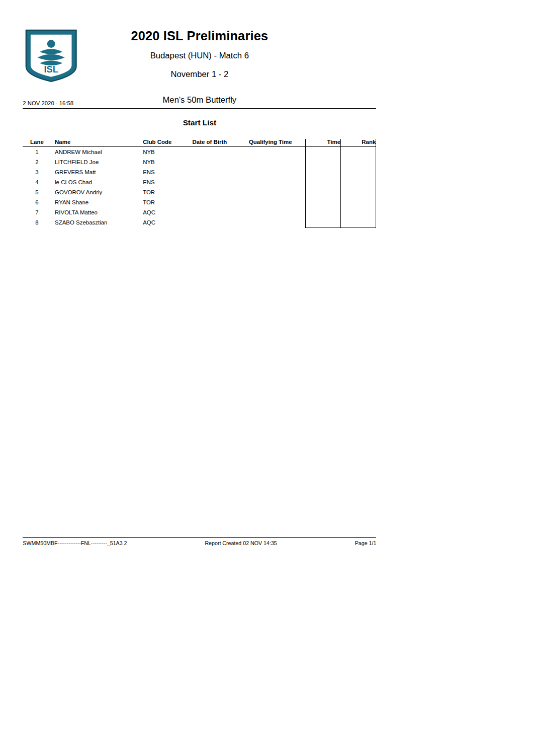ISL
2020 ISL Preliminaries
Budapest (HUN) - Match 6
November 1 - 2
2 NOV 2020 - 16:58
Men's 50m Butterfly
Start List
| Lane | Name | Club Code | Date of Birth | Qualifying Time | Time | Rank |
| --- | --- | --- | --- | --- | --- | --- |
| 1 | ANDREW Michael | NYB | | | | |
| 2 | LITCHFIELD Joe | NYB | | | | |
| 3 | GREVERS Matt | ENS | | | | |
| 4 | le CLOS Chad | ENS | | | | |
| 5 | GOVOROV Andriy | TOR | | | | |
| 6 | RYAN Shane | TOR | | | | |
| 7 | RIVOLTA Matteo | AQC | | | | |
| 8 | SZABO Szebasztian | AQC | | | | |
SWMM50MBF-------------FNL---------_51A3 2
Report Created 02 NOV 14:35
Page 1/1